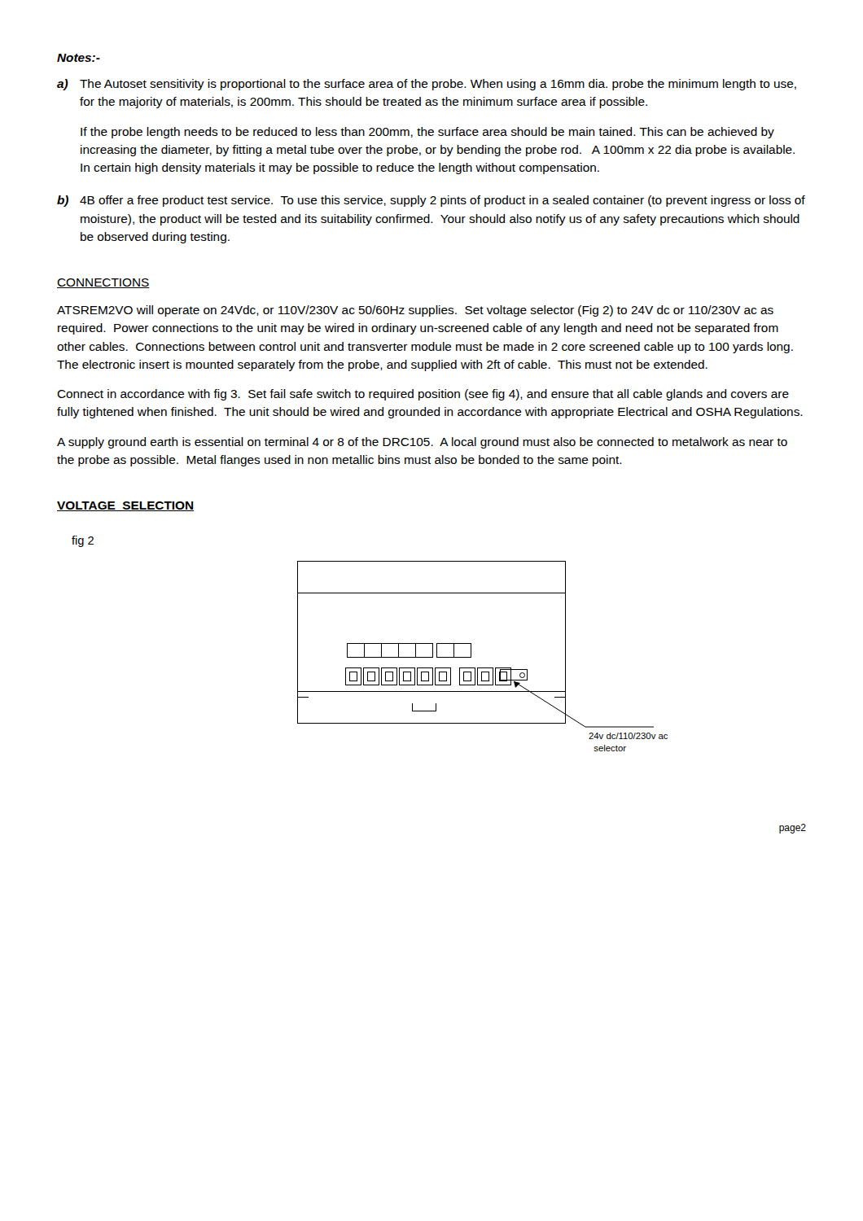Notes:-
a)
The Autoset sensitivity is proportional to the surface area of the probe. When using a 16mm dia. probe the minimum length to use, for the majority of materials, is 200mm. This should be treated as the minimum surface area if possible.
If the probe length needs to be reduced to less than 200mm, the surface area should be main tained. This can be achieved by increasing the diameter, by fitting a metal tube over the probe, or by bending the probe rod. A 100mm x 22 dia probe is available. In certain high density materials it may be possible to reduce the length without compensation.
b)
4B offer a free product test service. To use this service, supply 2 pints of product in a sealed container (to prevent ingress or loss of moisture), the product will be tested and its suitability confirmed. Your should also notify us of any safety precautions which should be observed during testing.
CONNECTIONS
ATSREM2VO will operate on 24Vdc, or 110V/230V ac 50/60Hz supplies. Set voltage selector (Fig 2) to 24V dc or 110/230V ac as required. Power connections to the unit may be wired in ordinary un-screened cable of any length and need not be separated from other cables. Connections between control unit and transverter module must be made in 2 core screened cable up to 100 yards long. The electronic insert is mounted separately from the probe, and supplied with 2ft of cable. This must not be extended.
Connect in accordance with fig 3. Set fail safe switch to required position (see fig 4), and ensure that all cable glands and covers are fully tightened when finished. The unit should be wired and grounded in accordance with appropriate Electrical and OSHA Regulations.
A supply ground earth is essential on terminal 4 or 8 of the DRC105. A local ground must also be connected to metalwork as near to the probe as possible. Metal flanges used in non metallic bins must also be bonded to the same point.
VOLTAGE SELECTION
fig 2
24v dc/110/230v ac
selector
page2